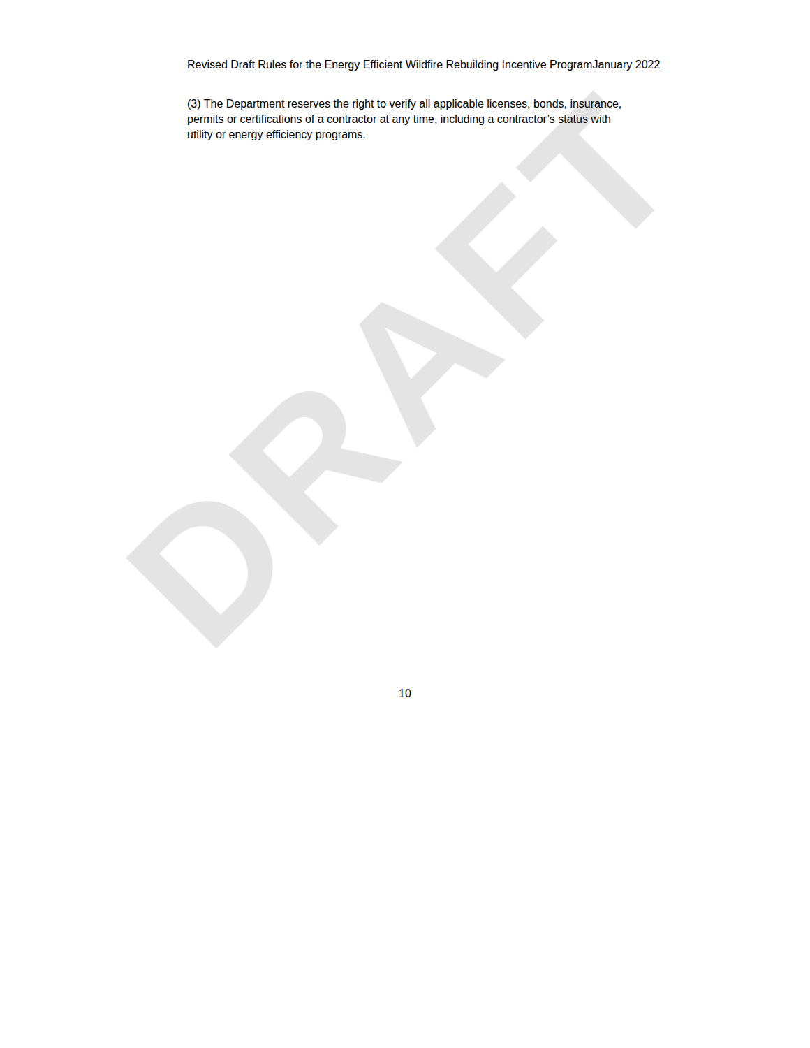DRAFT
Revised Draft Rules for the Energy Efficient Wildfire Rebuilding Incentive Program January 2022
(3) The Department reserves the right to verify all applicable licenses, bonds, insurance, permits or certifications of a contractor at any time, including a contractor’s status with utility or energy efficiency programs.
10